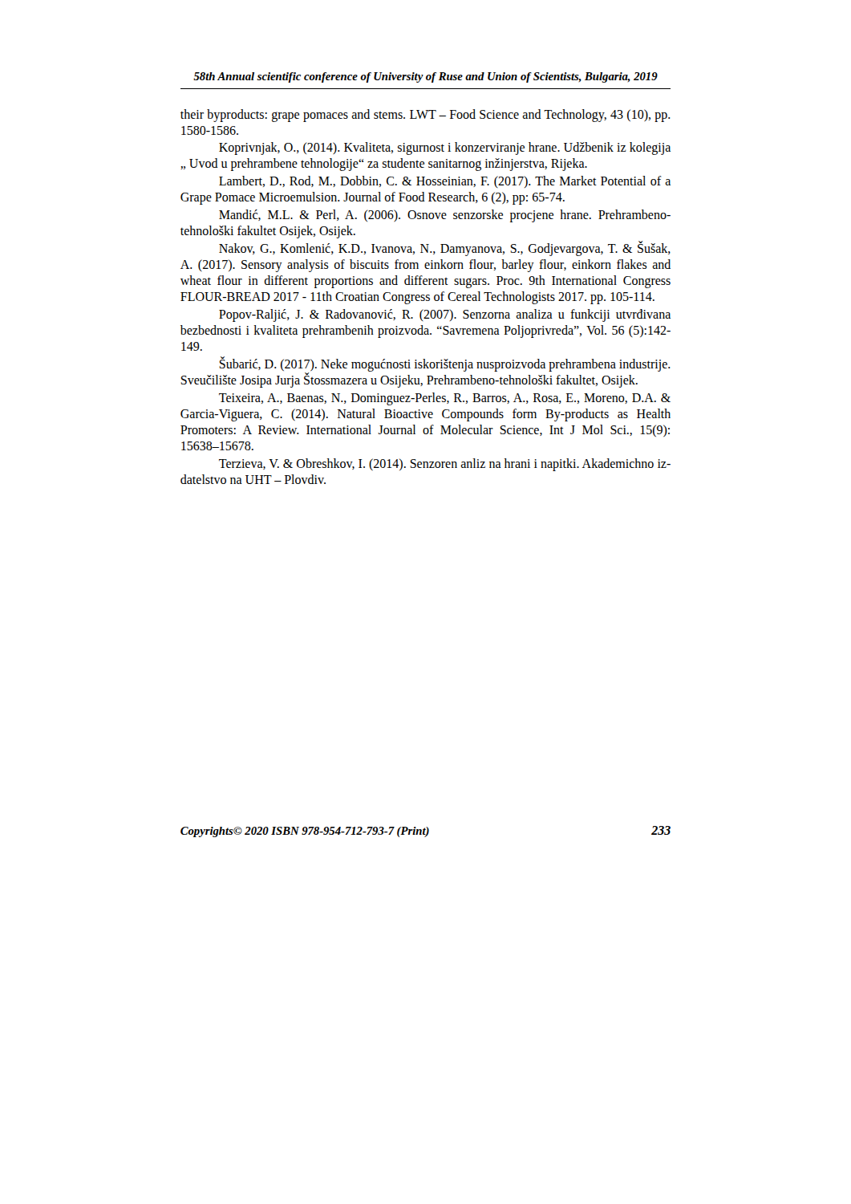58th Annual scientific conference of University of Ruse and Union of Scientists, Bulgaria, 2019
their byproducts: grape pomaces and stems. LWT – Food Science and Technology, 43 (10), pp. 1580-1586.
Koprivnjak, O., (2014). Kvaliteta, sigurnost i konzerviranje hrane. Udžbenik iz kolegija „ Uvod u prehrambene tehnologije“ za studente sanitarnog inžinjerstva, Rijeka.
Lambert, D., Rod, M., Dobbin, C. & Hosseinian, F. (2017). The Market Potential of a Grape Pomace Microemulsion. Journal of Food Research, 6 (2), pp: 65-74.
Mandić, M.L. & Perl, A. (2006). Osnove senzorske procjene hrane. Prehrambeno-tehnološki fakultet Osijek, Osijek.
Nakov, G., Komlenić, K.D., Ivanova, N., Damyanova, S., Godjevargova, T. & Šušak, A. (2017). Sensory analysis of biscuits from einkorn flour, barley flour, einkorn flakes and wheat flour in different proportions and different sugars. Proc. 9th International Congress FLOUR-BREAD 2017 - 11th Croatian Congress of Cereal Technologists 2017. pp. 105-114.
Popov-Raljić, J. & Radovanović, R. (2007). Senzorna analiza u funkciji utvrđivana bezbednosti i kvaliteta prehrambenih proizvoda. “Savremena Poljoprivreda”, Vol. 56 (5):142-149.
Šubarić, D. (2017). Neke mogućnosti iskorištenja nusproizvoda prehrambena industrije. Sveučilište Josipa Jurja Štossmazera u Osijeku, Prehrambeno-tehnološki fakultet, Osijek.
Teixeira, A., Baenas, N., Dominguez-Perles, R., Barros, A., Rosa, E., Moreno, D.A. & Garcia-Viguera, C. (2014). Natural Bioactive Compounds form By-products as Health Promoters: A Review. International Journal of Molecular Science, Int J Mol Sci., 15(9): 15638–15678.
Terzieva, V. & Obreshkov, I. (2014). Senzoren anliz na hrani i napitki. Akademichno izdatelstvo na UHT – Plovdiv.
Copyrights© 2020 ISBN 978-954-712-793-7 (Print) 233